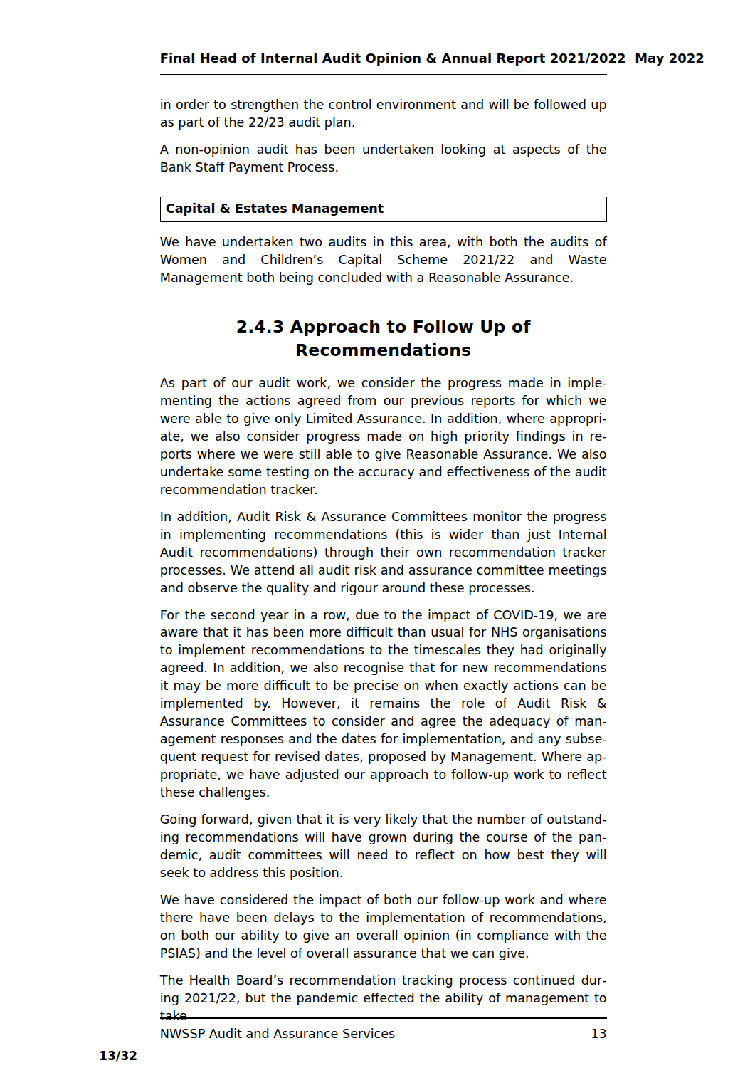Final Head of Internal Audit Opinion & Annual Report 2021/2022 May 2022
in order to strengthen the control environment and will be followed up as part of the 22/23 audit plan.
A non-opinion audit has been undertaken looking at aspects of the Bank Staff Payment Process.
Capital & Estates Management
We have undertaken two audits in this area, with both the audits of Women and Children’s Capital Scheme 2021/22 and Waste Management both being concluded with a Reasonable Assurance.
2.4.3 Approach to Follow Up of Recommendations
As part of our audit work, we consider the progress made in implementing the actions agreed from our previous reports for which we were able to give only Limited Assurance. In addition, where appropriate, we also consider progress made on high priority findings in reports where we were still able to give Reasonable Assurance. We also undertake some testing on the accuracy and effectiveness of the audit recommendation tracker.
In addition, Audit Risk & Assurance Committees monitor the progress in implementing recommendations (this is wider than just Internal Audit recommendations) through their own recommendation tracker processes. We attend all audit risk and assurance committee meetings and observe the quality and rigour around these processes.
For the second year in a row, due to the impact of COVID-19, we are aware that it has been more difficult than usual for NHS organisations to implement recommendations to the timescales they had originally agreed. In addition, we also recognise that for new recommendations it may be more difficult to be precise on when exactly actions can be implemented by. However, it remains the role of Audit Risk & Assurance Committees to consider and agree the adequacy of management responses and the dates for implementation, and any subsequent request for revised dates, proposed by Management. Where appropriate, we have adjusted our approach to follow-up work to reflect these challenges.
Going forward, given that it is very likely that the number of outstanding recommendations will have grown during the course of the pandemic, audit committees will need to reflect on how best they will seek to address this position.
We have considered the impact of both our follow-up work and where there have been delays to the implementation of recommendations, on both our ability to give an overall opinion (in compliance with the PSIAS) and the level of overall assurance that we can give.
The Health Board’s recommendation tracking process continued during 2021/22, but the pandemic effected the ability of management to take
NWSSP Audit and Assurance Services 13
13/32